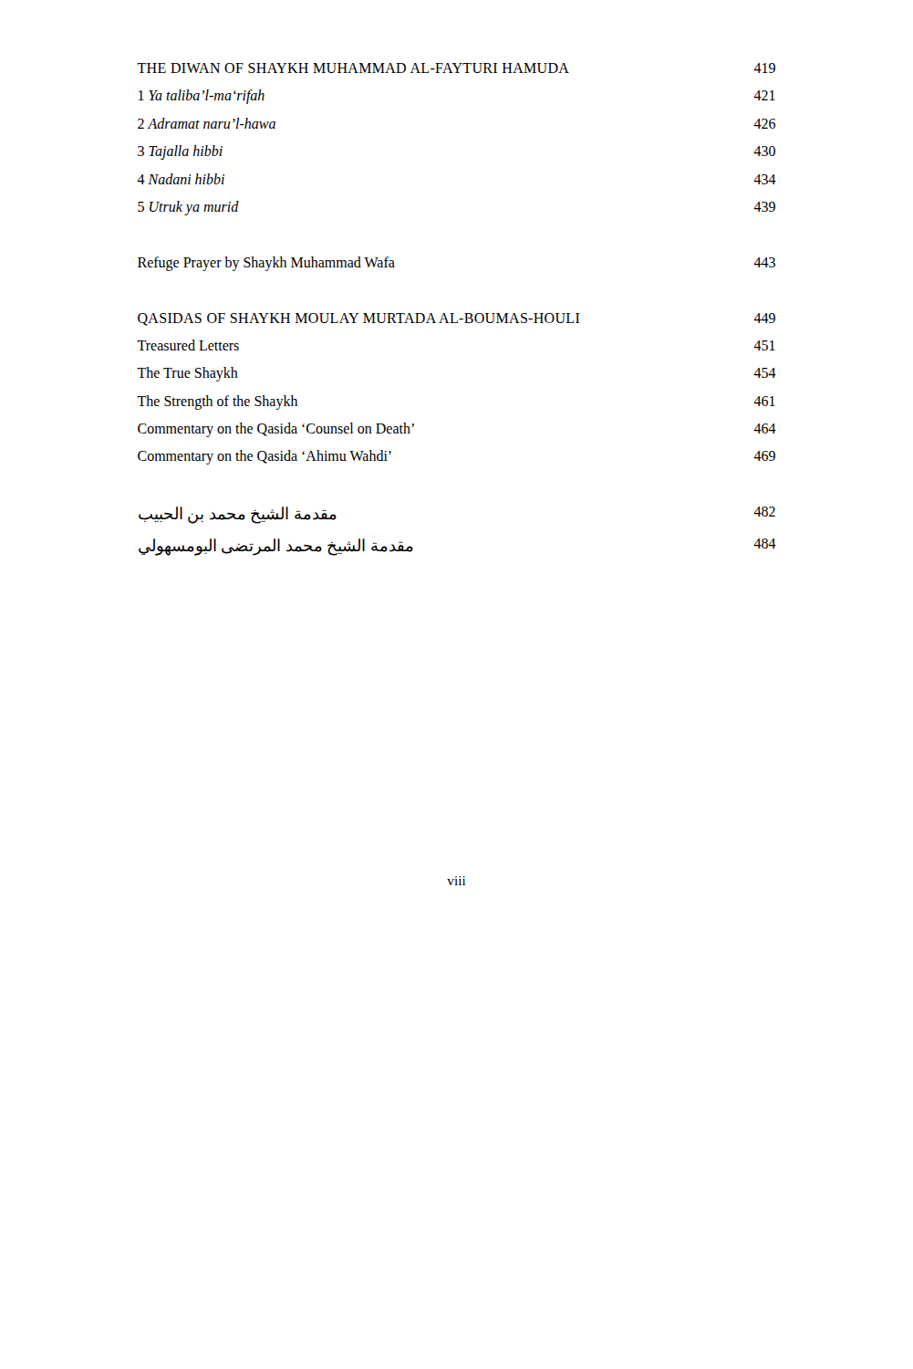| The Diwan of Shaykh Muhammad al-Fayturi Hamuda | 419 |
| 1 Ya taliba’l-ma‘rifah | 421 |
| 2 Adramat naru’l-hawa | 426 |
| 3 Tajalla hibbi | 430 |
| 4 Nadani hibbi | 434 |
| 5 Utruk ya murid | 439 |
| Refuge Prayer by Shaykh Muhammad Wafa | 443 |
| Qasidas of Shaykh Moulay Murtada al-Boumas-Houli | 449 |
| Treasured Letters | 451 |
| The True Shaykh | 454 |
| The Strength of the Shaykh | 461 |
| Commentary on the Qasida ‘Counsel on Death’ | 464 |
| Commentary on the Qasida ‘Ahimu Wahdi’ | 469 |
| مقدمة الشيخ محمد بن الحبيب | 482 |
| مقدمة الشيخ محمد المرتضى البومسهولي | 484 |
viii